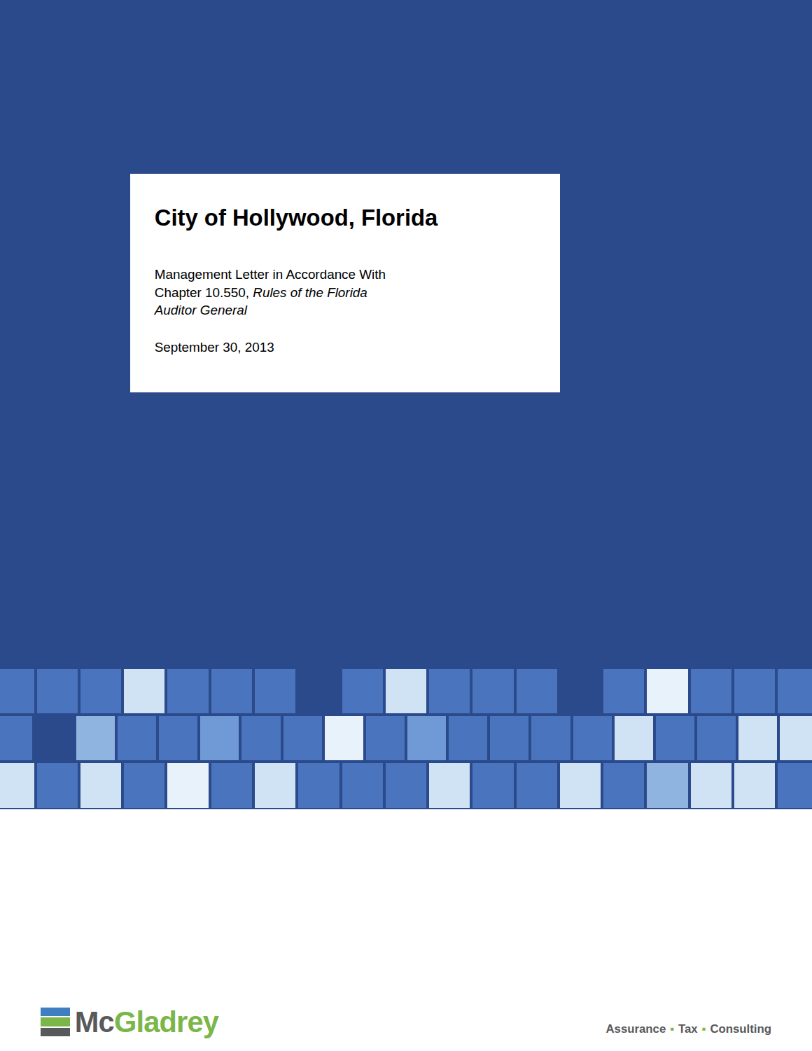City of Hollywood, Florida
Management Letter in Accordance With
Chapter 10.550, Rules of the Florida
Auditor General
September 30, 2013
Mc Gladrey
Assurance▪Tax▪Consulting